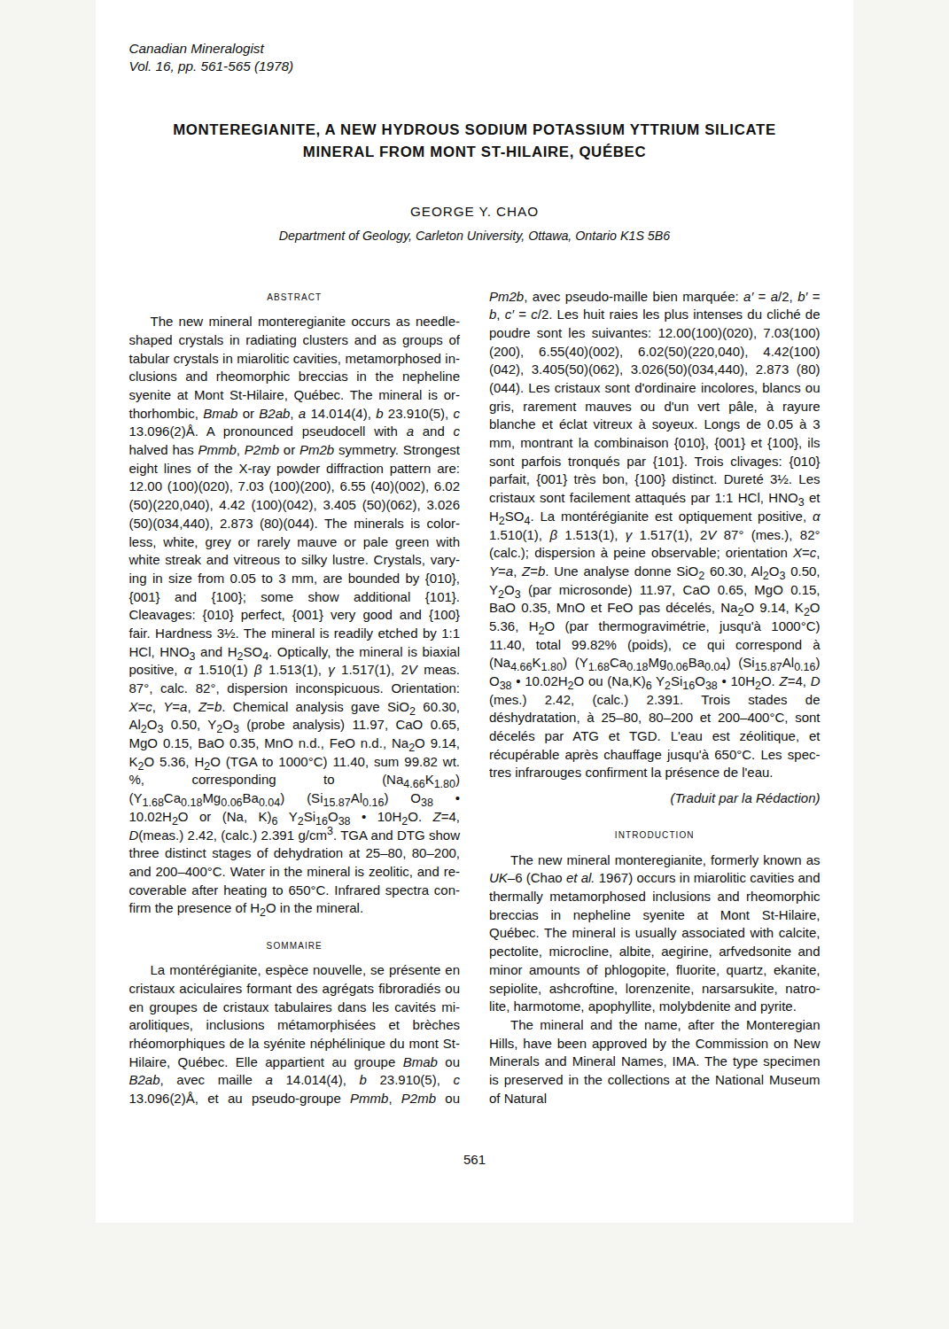Canadian MineralogistVol. 16, pp. 561-565 (1978)
Monteregianite, a New Hydrous Sodium Potassium Yttrium Silicate
Mineral from Mont St-Hilaire, Québec
George Y. Chao
Department of Geology, Carleton University, Ottawa, Ontario K1S 5B6
Abstract
The new mineral monteregianite occurs as needle-shaped crystals in radiating clusters and as groups of tabular crystals in miarolitic cavities, metamorphosed inclusions and rheomorphic breccias in the nepheline syenite at Mont St-Hilaire, Québec. The mineral is orthorhombic, Bmab or B2ab, a 14.014(4), b 23.910(5), c 13.096(2)Å. A pronounced pseudocell with a and c halved has Pmmb, P2mb or Pm2b symmetry. Strongest eight lines of the X-ray powder diffraction pattern are: 12.00 (100)(020), 7.03 (100)(200), 6.55 (40)(002), 6.02 (50)(220,040), 4.42 (100)(042), 3.405 (50)(062), 3.026 (50)(034,440), 2.873 (80)(044). The minerals is colorless, white, grey or rarely mauve or pale green with white streak and vitreous to silky lustre. Crystals, varying in size from 0.05 to 3 mm, are bounded by {010}, {001} and {100}; some show additional {101}. Cleavages: {010} perfect, {001} very good and {100} fair. Hardness 3½. The mineral is readily etched by 1:1 HCl, HNO3 and H2SO4. Optically, the mineral is biaxial positive, α 1.510(1) β 1.513(1), γ 1.517(1), 2V meas. 87°, calc. 82°, dispersion inconspicuous. Orientation: X=c, Y=a, Z=b. Chemical analysis gave SiO2 60.30, Al2O3 0.50, Y2O3 (probe analysis) 11.97, CaO 0.65, MgO 0.15, BaO 0.35, MnO n.d., FeO n.d., Na2O 9.14, K2O 5.36, H2O (TGA to 1000°C) 11.40, sum 99.82 wt. %, corresponding to (Na4.66K1.80) (Y1.68Ca0.18Mg0.06Ba0.04) (Si15.87Al0.16) O38 • 10.02H2O or (Na, K)6 Y2Si16O38 • 10H2O. Z=4, D(meas.) 2.42, (calc.) 2.391 g/cm3. TGA and DTG show three distinct stages of dehydration at 25–80, 80–200, and 200–400°C. Water in the mineral is zeolitic, and recoverable after heating to 650°C. Infrared spectra confirm the presence of H2O in the mineral.
Sommaire
La montérégianite, espèce nouvelle, se présente en cristaux aciculaires formant des agrégats fibroradiés ou en groupes de cristaux tabulaires dans les cavités miarolitiques, inclusions métamorphisées et brèches rhéomorphiques de la syénite néphélinique du mont St-Hilaire, Québec. Elle appartient au groupe Bmab ou B2ab, avec maille a 14.014(4), b 23.910(5), c 13.096(2)Å, et au pseudo-groupe Pmmb, P2mb ou Pm2b, avec pseudo-maille bien marquée: a′ = a/2, b′ = b, c′ = c/2. Les huit raies les plus intenses du cliché de poudre sont les suivantes: 12.00(100)(020), 7.03(100)(200), 6.55(40)(002), 6.02(50)(220,040), 4.42(100)(042), 3.405(50)(062), 3.026(50)(034,440), 2.873 (80)(044). Les cristaux sont d'ordinaire incolores, blancs ou gris, rarement mauves ou d'un vert pâle, à rayure blanche et éclat vitreux à soyeux. Longs de 0.05 à 3 mm, montrant la combinaison {010}, {001} et {100}, ils sont parfois tronqués par {101}. Trois clivages: {010} parfait, {001} très bon, {100} distinct. Dureté 3½. Les cristaux sont facilement attaqués par 1:1 HCl, HNO3 et H2SO4. La montérégianite est optiquement positive, α 1.510(1), β 1.513(1), γ 1.517(1), 2V 87° (mes.), 82° (calc.); dispersion à peine observable; orientation X=c, Y=a, Z=b. Une analyse donne SiO2 60.30, Al2O3 0.50, Y2O3 (par microsonde) 11.97, CaO 0.65, MgO 0.15, BaO 0.35, MnO et FeO pas décelés, Na2O 9.14, K2O 5.36, H2O (par thermogravimétrie, jusqu'à 1000°C) 11.40, total 99.82% (poids), ce qui correspond à (Na4.66K1.80) (Y1.68Ca0.18Mg0.06Ba0.04) (Si15.87Al0.16) O38 • 10.02H2O ou (Na,K)6 Y2Si16O38 • 10H2O. Z=4, D (mes.) 2.42, (calc.) 2.391. Trois stades de déshydratation, à 25–80, 80–200 et 200–400°C, sont décelés par ATG et TGD. L'eau est zéolitique, et récupérable après chauffage jusqu'à 650°C. Les spectres infrarouges confirment la présence de l'eau.
(Traduit par la Rédaction)
Introduction
The new mineral monteregianite, formerly known as UK–6 (Chao et al. 1967) occurs in miarolitic cavities and thermally metamorphosed inclusions and rheomorphic breccias in nepheline syenite at Mont St-Hilaire, Québec. The mineral is usually associated with calcite, pectolite, microcline, albite, aegirine, arfvedsonite and minor amounts of phlogopite, fluorite, quartz, ekanite, sepiolite, ashcroftine, lorenzenite, narsarsukite, natrolite, harmotome, apophyllite, molybdenite and pyrite.
The mineral and the name, after the Monteregian Hills, have been approved by the Commission on New Minerals and Mineral Names, IMA. The type specimen is preserved in the collections at the National Museum of Natural
561